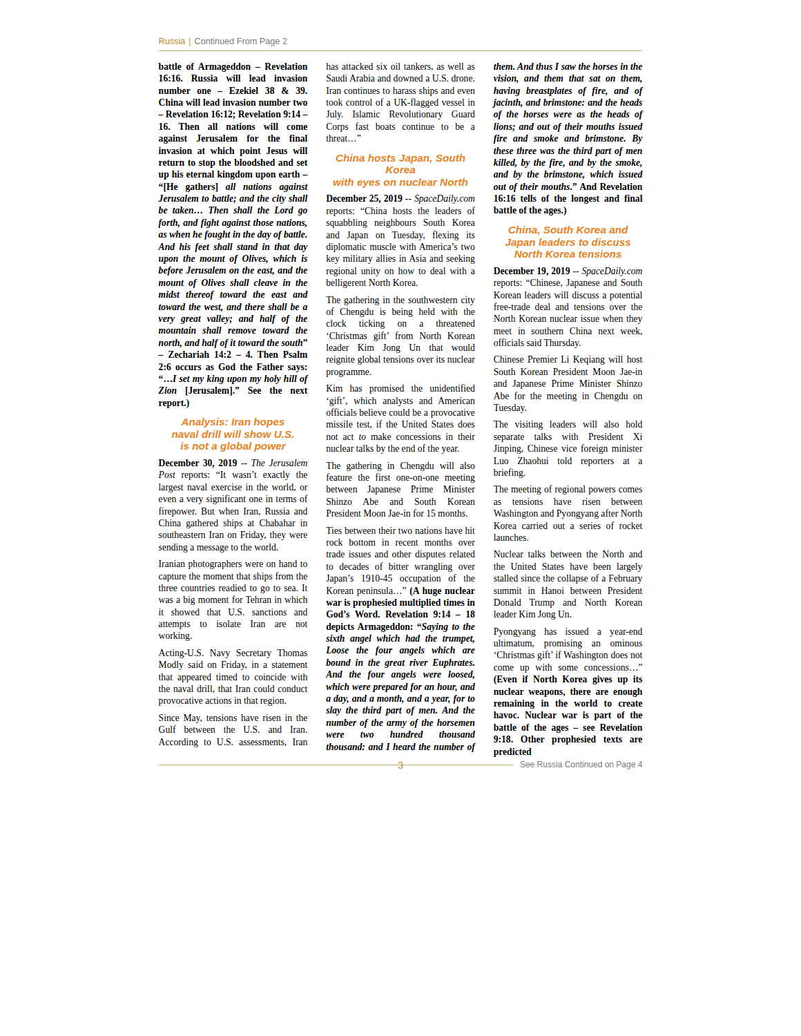Russia|Continued From Page 2
battle of Armageddon – Revelation 16:16. Russia will lead invasion number one – Ezekiel 38 & 39. China will lead invasion number two – Revelation 16:12; Revelation 9:14 – 16. Then all nations will come against Jerusalem for the final invasion at which point Jesus will return to stop the bloodshed and set up his eternal kingdom upon earth – “[He gathers] all nations against Jerusalem to battle; and the city shall be taken… Then shall the Lord go forth, and fight against those nations, as when he fought in the day of battle. And his feet shall stand in that day upon the mount of Olives, which is before Jerusalem on the east, and the mount of Olives shall cleave in the midst thereof toward the east and toward the west, and there shall be a very great valley; and half of the mountain shall remove toward the north, and half of it toward the south” – Zechariah 14:2 – 4. Then Psalm 2:6 occurs as God the Father says: “…I set my king upon my holy hill of Zion [Jerusalem].” See the next report.)
Analysis: Iran hopes
naval drill will show U.S.
is not a global power
December 30, 2019 -- The Jerusalem Post reports: “It wasn’t exactly the largest naval exercise in the world, or even a very significant one in terms of firepower. But when Iran, Russia and China gathered ships at Chabahar in southeastern Iran on Friday, they were sending a message to the world.
Iranian photographers were on hand to capture the moment that ships from the three countries readied to go to sea. It was a big moment for Tehran in which it showed that U.S. sanctions and attempts to isolate Iran are not working.
Acting-U.S. Navy Secretary Thomas Modly said on Friday, in a statement that appeared timed to coincide with the naval drill, that Iran could conduct provocative actions in that region.
Since May, tensions have risen in the Gulf between the U.S. and Iran. According to U.S. assessments, Iran has attacked six oil tankers, as well as Saudi Arabia and downed a U.S. drone. Iran continues to harass ships and even took control of a UK-flagged vessel in July. Islamic Revolutionary Guard Corps fast boats continue to be a threat…”
China hosts Japan, South Korea
with eyes on nuclear North
December 25, 2019 -- SpaceDaily.com reports: “China hosts the leaders of squabbling neighbours South Korea and Japan on Tuesday, flexing its diplomatic muscle with America’s two key military allies in Asia and seeking regional unity on how to deal with a belligerent North Korea.
The gathering in the southwestern city of Chengdu is being held with the clock ticking on a threatened ‘Christmas gift’ from North Korean leader Kim Jong Un that would reignite global tensions over its nuclear programme.
Kim has promised the unidentified ‘gift’, which analysts and American officials believe could be a provocative missile test, if the United States does not act to make concessions in their nuclear talks by the end of the year.
The gathering in Chengdu will also feature the first one-on-one meeting between Japanese Prime Minister Shinzo Abe and South Korean President Moon Jae-in for 15 months.
Ties between their two nations have hit rock bottom in recent months over trade issues and other disputes related to decades of bitter wrangling over Japan’s 1910-45 occupation of the Korean peninsula…” (A huge nuclear war is prophesied multiplied times in God’s Word. Revelation 9:14 – 18 depicts Armageddon: “Saying to the sixth angel which had the trumpet, Loose the four angels which are bound in the great river Euphrates. And the four angels were loosed, which were prepared for an hour, and a day, and a month, and a year, for to slay the third part of men. And the number of the army of the horsemen were two hundred thousand thousand: and I heard the number of them. And thus I saw the horses in the vision, and them that sat on them, having breastplates of fire, and of jacinth, and brimstone: and the heads of the horses were as the heads of lions; and out of their mouths issued fire and smoke and brimstone. By these three was the third part of men killed, by the fire, and by the smoke, and by the brimstone, which issued out of their mouths.” And Revelation 16:16 tells of the longest and final battle of the ages.)
China, South Korea and
Japan leaders to discuss
North Korea tensions
December 19, 2019 -- SpaceDaily.com reports: “Chinese, Japanese and South Korean leaders will discuss a potential free-trade deal and tensions over the North Korean nuclear issue when they meet in southern China next week, officials said Thursday.
Chinese Premier Li Keqiang will host South Korean President Moon Jae-in and Japanese Prime Minister Shinzo Abe for the meeting in Chengdu on Tuesday.
The visiting leaders will also hold separate talks with President Xi Jinping, Chinese vice foreign minister Luo Zhaohui told reporters at a briefing.
The meeting of regional powers comes as tensions have risen between Washington and Pyongyang after North Korea carried out a series of rocket launches.
Nuclear talks between the North and the United States have been largely stalled since the collapse of a February summit in Hanoi between President Donald Trump and North Korean leader Kim Jong Un.
Pyongyang has issued a year-end ultimatum, promising an ominous ‘Christmas gift’ if Washington does not come up with some concessions…” (Even if North Korea gives up its nuclear weapons, there are enough remaining in the world to create havoc. Nuclear war is part of the battle of the ages – see Revelation 9:18. Other prophesied texts are predicted
3
See Russia Continued on Page 4